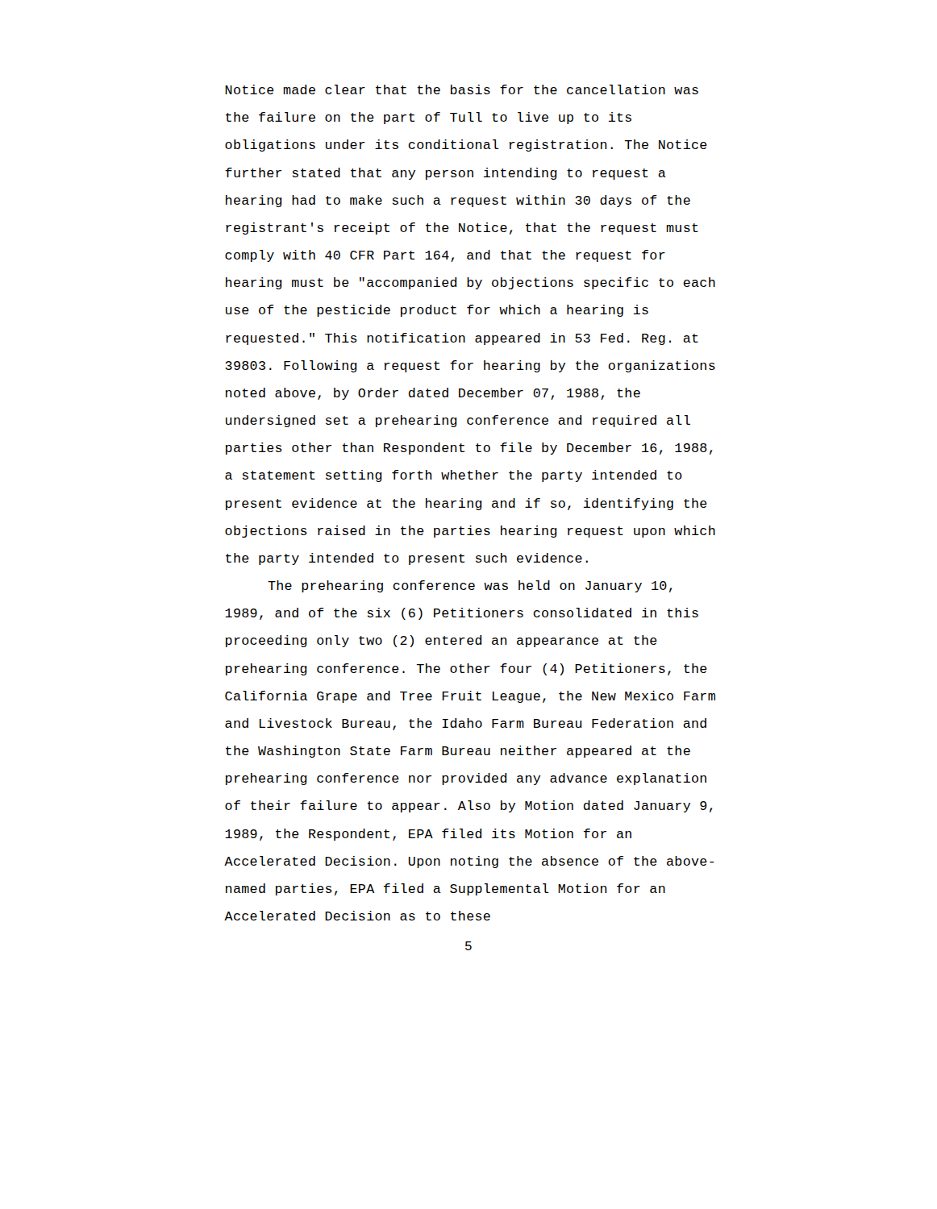Notice made clear that the basis for the cancellation was the failure on the part of Tull to live up to its obligations under its conditional registration. The Notice further stated that any person intending to request a hearing had to make such a request within 30 days of the registrant's receipt of the Notice, that the request must comply with 40 CFR Part 164, and that the request for hearing must be "accompanied by objections specific to each use of the pesticide product for which a hearing is requested." This notification appeared in 53 Fed. Reg. at 39803. Following a request for hearing by the organizations noted above, by Order dated December 07, 1988, the undersigned set a prehearing conference and required all parties other than Respondent to file by December 16, 1988, a statement setting forth whether the party intended to present evidence at the hearing and if so, identifying the objections raised in the parties hearing request upon which the party intended to present such evidence.
The prehearing conference was held on January 10, 1989, and of the six (6) Petitioners consolidated in this proceeding only two (2) entered an appearance at the prehearing conference. The other four (4) Petitioners, the California Grape and Tree Fruit League, the New Mexico Farm and Livestock Bureau, the Idaho Farm Bureau Federation and the Washington State Farm Bureau neither appeared at the prehearing conference nor provided any advance explanation of their failure to appear. Also by Motion dated January 9, 1989, the Respondent, EPA filed its Motion for an Accelerated Decision. Upon noting the absence of the above-named parties, EPA filed a Supplemental Motion for an Accelerated Decision as to these
5